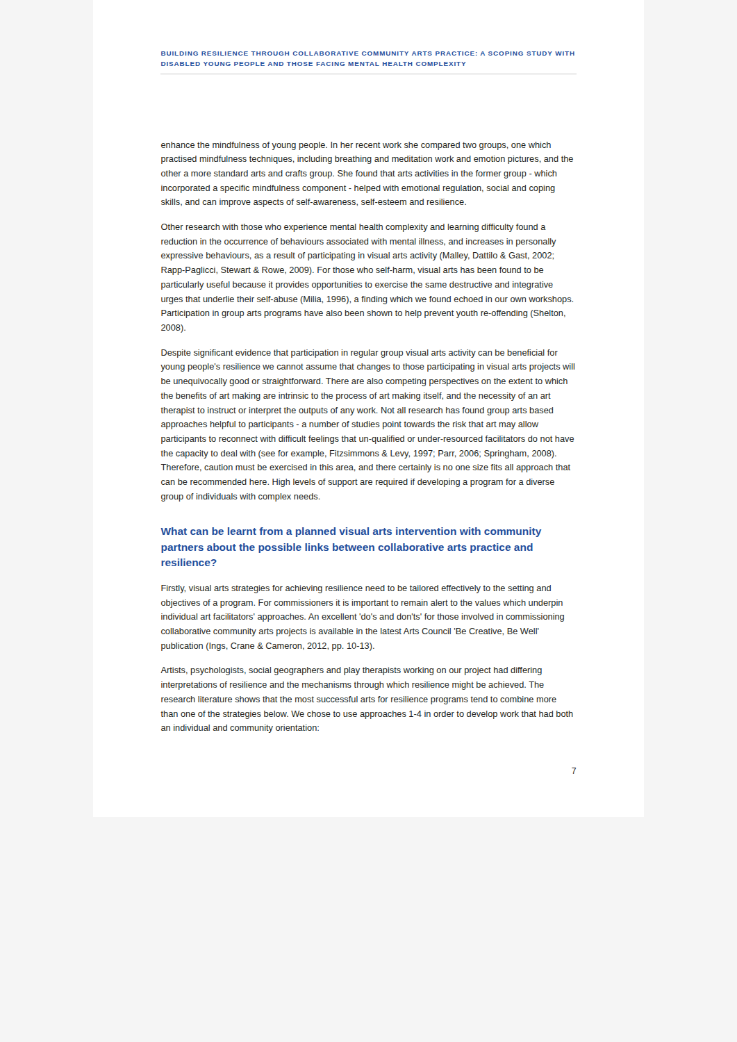Building resilience through collaborative community arts practice: a scoping study with disabled young people and those facing mental health complexity
enhance the mindfulness of young people. In her recent work she compared two groups, one which practised mindfulness techniques, including breathing and meditation work and emotion pictures, and the other a more standard arts and crafts group. She found that arts activities in the former group - which incorporated a specific mindfulness component - helped with emotional regulation, social and coping skills, and can improve aspects of self-awareness, self-esteem and resilience.
Other research with those who experience mental health complexity and learning difficulty found a reduction in the occurrence of behaviours associated with mental illness, and increases in personally expressive behaviours, as a result of participating in visual arts activity (Malley, Dattilo & Gast, 2002; Rapp-Paglicci, Stewart & Rowe, 2009). For those who self-harm, visual arts has been found to be particularly useful because it provides opportunities to exercise the same destructive and integrative urges that underlie their self-abuse (Milia, 1996), a finding which we found echoed in our own workshops. Participation in group arts programs have also been shown to help prevent youth re-offending (Shelton, 2008).
Despite significant evidence that participation in regular group visual arts activity can be beneficial for young people's resilience we cannot assume that changes to those participating in visual arts projects will be unequivocally good or straightforward. There are also competing perspectives on the extent to which the benefits of art making are intrinsic to the process of art making itself, and the necessity of an art therapist to instruct or interpret the outputs of any work. Not all research has found group arts based approaches helpful to participants - a number of studies point towards the risk that art may allow participants to reconnect with difficult feelings that un-qualified or under-resourced facilitators do not have the capacity to deal with (see for example, Fitzsimmons & Levy, 1997; Parr, 2006; Springham, 2008). Therefore, caution must be exercised in this area, and there certainly is no one size fits all approach that can be recommended here. High levels of support are required if developing a program for a diverse group of individuals with complex needs.
What can be learnt from a planned visual arts intervention with community partners about the possible links between collaborative arts practice and resilience?
Firstly, visual arts strategies for achieving resilience need to be tailored effectively to the setting and objectives of a program. For commissioners it is important to remain alert to the values which underpin individual art facilitators' approaches. An excellent 'do's and don'ts' for those involved in commissioning collaborative community arts projects is available in the latest Arts Council 'Be Creative, Be Well' publication (Ings, Crane & Cameron, 2012, pp. 10-13).
Artists, psychologists, social geographers and play therapists working on our project had differing interpretations of resilience and the mechanisms through which resilience might be achieved. The research literature shows that the most successful arts for resilience programs tend to combine more than one of the strategies below. We chose to use approaches 1-4 in order to develop work that had both an individual and community orientation:
7